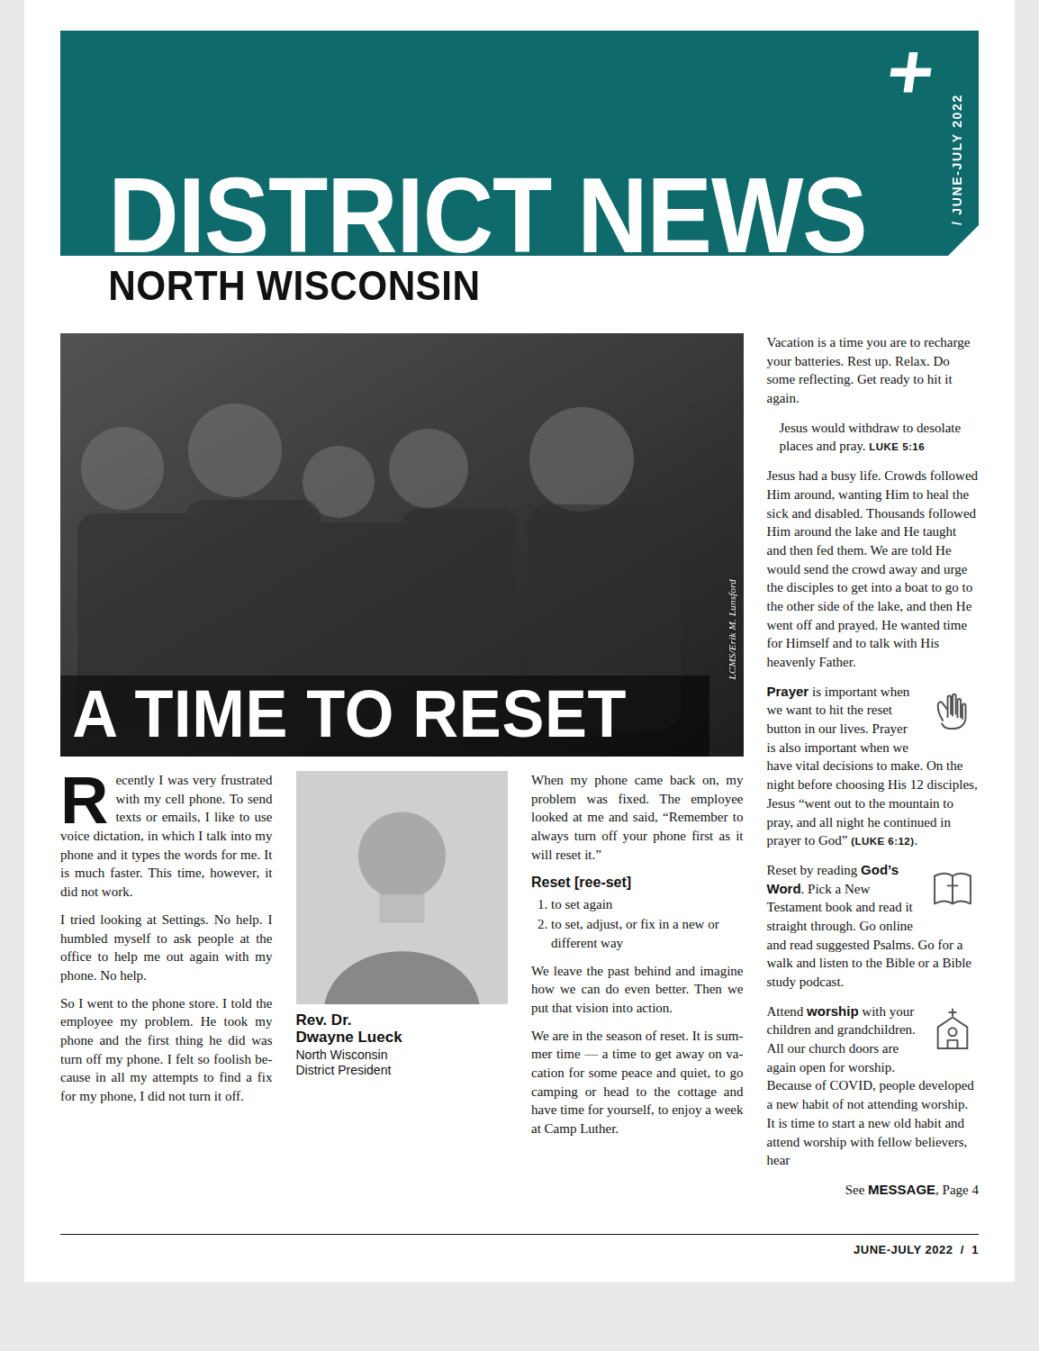/ JUNE-JULY 2022
District News
North Wisconsin
LCMS/Erik M. Lunsford
A Time to Reset
Recently I was very frustrated with my cell phone. To send texts or emails, I like to use voice dictation, in which I talk into my phone and it types the words for me. It is much faster. This time, however, it did not work.
I tried looking at Settings. No help. I humbled myself to ask people at the office to help me out again with my phone. No help.
So I went to the phone store. I told the employee my problem. He took my phone and the first thing he did was turn off my phone. I felt so foolish because in all my attempts to find a fix for my phone, I did not turn it off.
Rev. Dr.
Dwayne Lueck
North Wisconsin
District President
When my phone came back on, my problem was fixed. The employee looked at me and said, “Remember to always turn off your phone first as it will reset it.”
Reset [ree-set]
to set again
to set, adjust, or fix in a new or different way
We leave the past behind and imagine how we can do even better. Then we put that vision into action.
We are in the season of reset. It is summer time — a time to get away on vacation for some peace and quiet, to go camping or head to the cottage and have time for yourself, to enjoy a week at Camp Luther.
Vacation is a time you are to recharge your batteries. Rest up. Relax. Do some reflecting. Get ready to hit it again.
Jesus would withdraw to desolate places and pray. LUKE 5:16
Jesus had a busy life. Crowds followed Him around, wanting Him to heal the sick and disabled. Thousands followed Him around the lake and He taught and then fed them. We are told He would send the crowd away and urge the disciples to get into a boat to go to the other side of the lake, and then He went off and prayed. He wanted time for Himself and to talk with His heavenly Father.
Prayer is important when we want to hit the reset button in our lives. Prayer is also important when we have vital decisions to make. On the night before choosing His 12 disciples, Jesus “went out to the mountain to pray, and all night he continued in prayer to God” (LUKE 6:12).
Reset by reading God’s Word. Pick a New Testament book and read it straight through. Go online and read suggested Psalms. Go for a walk and listen to the Bible or a Bible study podcast.
Attend worship with your children and grandchildren. All our church doors are again open for worship. Because of COVID, people developed a new habit of not attending worship. It is time to start a new old habit and attend worship with fellow believers, hear
See MESSAGE, Page 4
JUNE-JULY 2022 / 1